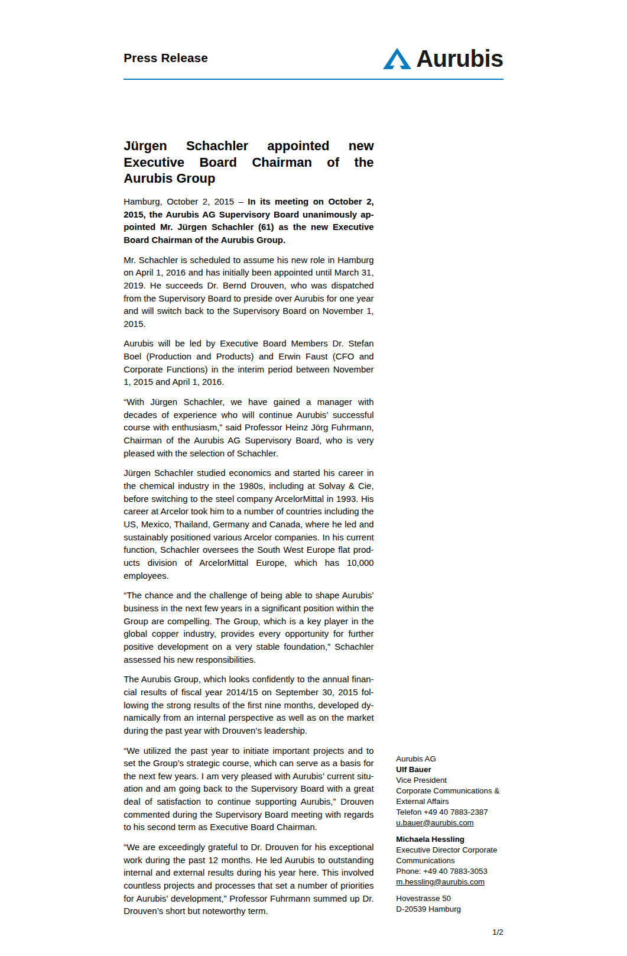Press Release
Aurubis
Jürgen Schachler appointed new Executive Board Chairman of the Aurubis Group
Hamburg, October 2, 2015 – In its meeting on October 2, 2015, the Aurubis AG Supervisory Board unanimously appointed Mr. Jürgen Schachler (61) as the new Executive Board Chairman of the Aurubis Group.
Mr. Schachler is scheduled to assume his new role in Hamburg on April 1, 2016 and has initially been appointed until March 31, 2019. He succeeds Dr. Bernd Drouven, who was dispatched from the Supervisory Board to preside over Aurubis for one year and will switch back to the Supervisory Board on November 1, 2015.
Aurubis will be led by Executive Board Members Dr. Stefan Boel (Production and Products) and Erwin Faust (CFO and Corporate Functions) in the interim period between November 1, 2015 and April 1, 2016.
“With Jürgen Schachler, we have gained a manager with decades of experience who will continue Aurubis’ successful course with enthusiasm,” said Professor Heinz Jörg Fuhrmann, Chairman of the Aurubis AG Supervisory Board, who is very pleased with the selection of Schachler.
Jürgen Schachler studied economics and started his career in the chemical industry in the 1980s, including at Solvay & Cie, before switching to the steel company ArcelorMittal in 1993. His career at Arcelor took him to a number of countries including the US, Mexico, Thailand, Germany and Canada, where he led and sustainably positioned various Arcelor companies. In his current function, Schachler oversees the South West Europe flat products division of ArcelorMittal Europe, which has 10,000 employees.
“The chance and the challenge of being able to shape Aurubis’ business in the next few years in a significant position within the Group are compelling. The Group, which is a key player in the global copper industry, provides every opportunity for further positive development on a very stable foundation,” Schachler assessed his new responsibilities.
The Aurubis Group, which looks confidently to the annual financial results of fiscal year 2014/15 on September 30, 2015 following the strong results of the first nine months, developed dynamically from an internal perspective as well as on the market during the past year with Drouven’s leadership.
“We utilized the past year to initiate important projects and to set the Group’s strategic course, which can serve as a basis for the next few years. I am very pleased with Aurubis’ current situation and am going back to the Supervisory Board with a great deal of satisfaction to continue supporting Aurubis,” Drouven commented during the Supervisory Board meeting with regards to his second term as Executive Board Chairman.
“We are exceedingly grateful to Dr. Drouven for his exceptional work during the past 12 months. He led Aurubis to outstanding internal and external results during his year here. This involved countless projects and processes that set a number of priorities for Aurubis’ development,” Professor Fuhrmann summed up Dr. Drouven’s short but noteworthy term.
Aurubis AG
Ulf Bauer
Vice President
Corporate Communications & External Affairs
Telefon +49 40 7883-2387
u.bauer@aurubis.com
Michaela Hessling
Executive Director Corporate Communications
Phone: +49 40 7883-3053
m.hessling@aurubis.com
Hovestrasse 50
D-20539 Hamburg
1/2